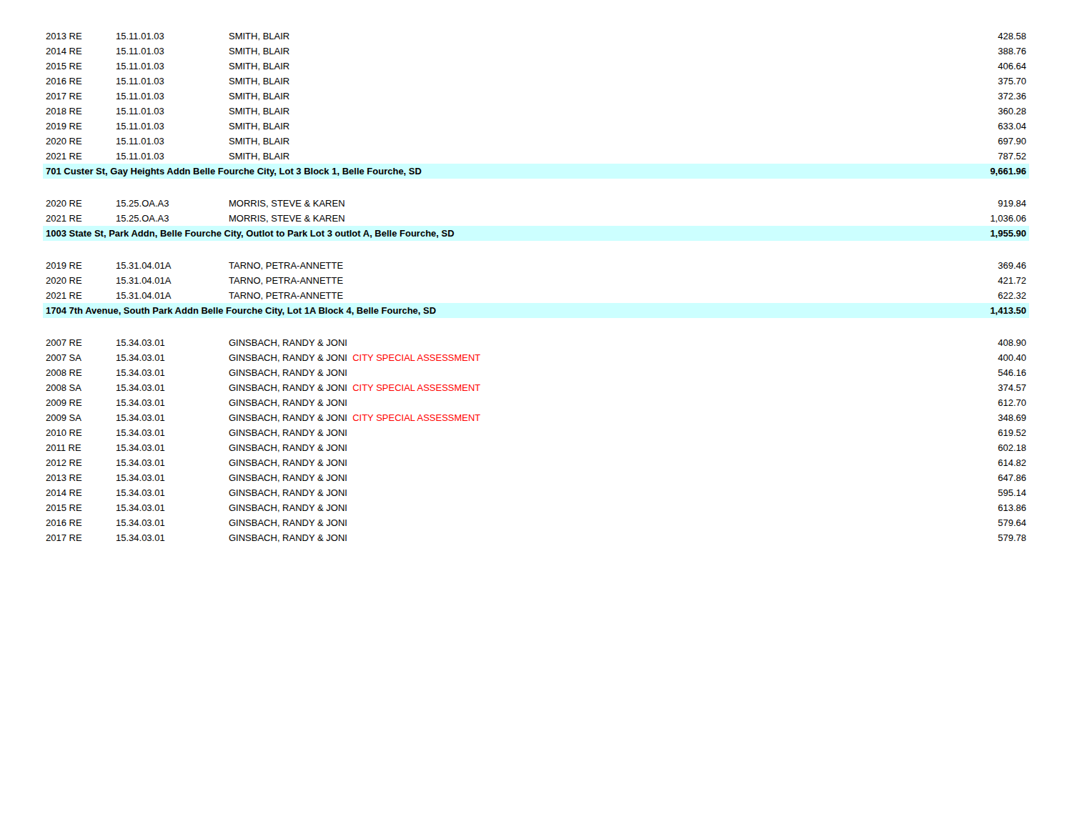| 2013 RE | 15.11.01.03 | SMITH, BLAIR | 428.58 |
| 2014 RE | 15.11.01.03 | SMITH, BLAIR | 388.76 |
| 2015 RE | 15.11.01.03 | SMITH, BLAIR | 406.64 |
| 2016 RE | 15.11.01.03 | SMITH, BLAIR | 375.70 |
| 2017 RE | 15.11.01.03 | SMITH, BLAIR | 372.36 |
| 2018 RE | 15.11.01.03 | SMITH, BLAIR | 360.28 |
| 2019 RE | 15.11.01.03 | SMITH, BLAIR | 633.04 |
| 2020 RE | 15.11.01.03 | SMITH, BLAIR | 697.90 |
| 2021 RE | 15.11.01.03 | SMITH, BLAIR | 787.52 |
| 701 Custer St, Gay Heights Addn Belle Fourche City, Lot 3 Block 1, Belle Fourche, SD | 9,661.96 |
| 2020 RE | 15.25.OA.A3 | MORRIS, STEVE & KAREN | 919.84 |
| 2021 RE | 15.25.OA.A3 | MORRIS, STEVE & KAREN | 1,036.06 |
| 1003 State St, Park Addn, Belle Fourche City, Outlot to Park Lot 3 outlot A, Belle Fourche, SD | 1,955.90 |
| 2019 RE | 15.31.04.01A | TARNO, PETRA-ANNETTE | 369.46 |
| 2020 RE | 15.31.04.01A | TARNO, PETRA-ANNETTE | 421.72 |
| 2021 RE | 15.31.04.01A | TARNO, PETRA-ANNETTE | 622.32 |
| 1704 7th Avenue, South Park Addn Belle Fourche City, Lot 1A Block 4, Belle Fourche, SD | 1,413.50 |
| 2007 RE | 15.34.03.01 | GINSBACH, RANDY & JONI | 408.90 |
| 2007 SA | 15.34.03.01 | GINSBACH, RANDY & JONI CITY SPECIAL ASSESSMENT | 400.40 |
| 2008 RE | 15.34.03.01 | GINSBACH, RANDY & JONI | 546.16 |
| 2008 SA | 15.34.03.01 | GINSBACH, RANDY & JONI CITY SPECIAL ASSESSMENT | 374.57 |
| 2009 RE | 15.34.03.01 | GINSBACH, RANDY & JONI | 612.70 |
| 2009 SA | 15.34.03.01 | GINSBACH, RANDY & JONI CITY SPECIAL ASSESSMENT | 348.69 |
| 2010 RE | 15.34.03.01 | GINSBACH, RANDY & JONI | 619.52 |
| 2011 RE | 15.34.03.01 | GINSBACH, RANDY & JONI | 602.18 |
| 2012 RE | 15.34.03.01 | GINSBACH, RANDY & JONI | 614.82 |
| 2013 RE | 15.34.03.01 | GINSBACH, RANDY & JONI | 647.86 |
| 2014 RE | 15.34.03.01 | GINSBACH, RANDY & JONI | 595.14 |
| 2015 RE | 15.34.03.01 | GINSBACH, RANDY & JONI | 613.86 |
| 2016 RE | 15.34.03.01 | GINSBACH, RANDY & JONI | 579.64 |
| 2017 RE | 15.34.03.01 | GINSBACH, RANDY & JONI | 579.78 |